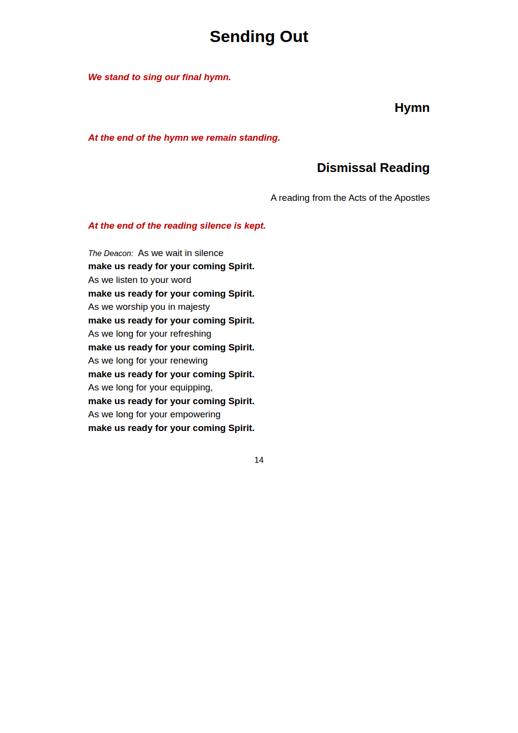Sending Out
We stand to sing our final hymn.
Hymn
At the end of the hymn we remain standing.
Dismissal Reading
A reading from the Acts of the Apostles
At the end of the reading silence is kept.
The Deacon: As we wait in silence
make us ready for your coming Spirit.
As we listen to your word
make us ready for your coming Spirit.
As we worship you in majesty
make us ready for your coming Spirit.
As we long for your refreshing
make us ready for your coming Spirit.
As we long for your renewing
make us ready for your coming Spirit.
As we long for your equipping,
make us ready for your coming Spirit.
As we long for your empowering
make us ready for your coming Spirit.
14